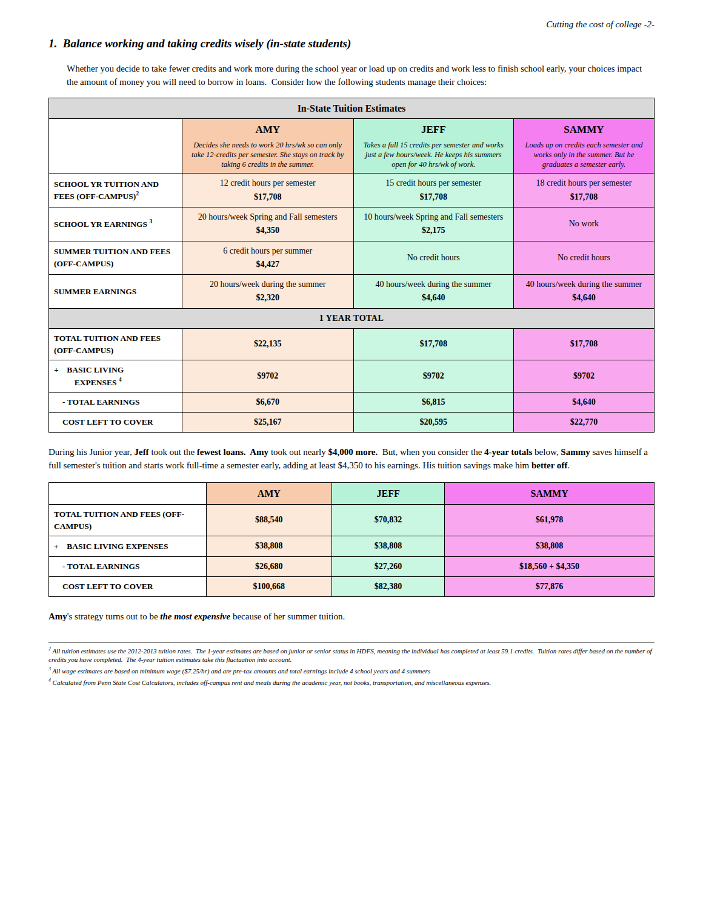Cutting the cost of college -2-
1. Balance working and taking credits wisely (in-state students)
Whether you decide to take fewer credits and work more during the school year or load up on credits and work less to finish school early, your choices impact the amount of money you will need to borrow in loans. Consider how the following students manage their choices:
In-State Tuition Estimates
| | AMY Decides she needs to work 20 hrs/wk so can only take 12-credits per semester. She stays on track by taking 6 credits in the summer. | JEFF Takes a full 15 credits per semester and works just a few hours/week. He keeps his summers open for 40 hrs/wk of work. | SAMMY Loads up on credits each semester and works only in the summer. But he graduates a semester early. |
| School Yr Tuition and Fees (off-campus) 2 | 12 credit hours per semester $17,708 | 15 credit hours per semester $17,708 | 18 credit hours per semester $17,708 |
| School Yr Earnings 3 | 20 hours/week Spring and Fall semesters $4,350 | 10 hours/week Spring and Fall semesters $2,175 | No work |
| Summer Tuition and Fees (off-campus) | 6 credit hours per summer $4,427 | No credit hours | No credit hours |
| Summer Earnings | 20 hours/week during the summer $2,320 | 40 hours/week during the summer $4,640 | 40 hours/week during the summer $4,640 |
| 1 YEAR TOTAL |
| Total Tuition and Fees (off-campus) | $22,135 | $17,708 | $17,708 |
| + Basic Living Expenses 4 | $9702 | $9702 | $9702 |
| - Total Earnings | $6,670 | $6,815 | $4,640 |
| Cost Left to Cover | $25,167 | $20,595 | $22,770 |
During his Junior year, Jeff took out the fewest loans. Amy took out nearly $4,000 more. But, when you consider the 4-year totals below, Sammy saves himself a full semester's tuition and starts work full-time a semester early, adding at least $4,350 to his earnings. His tuition savings make him better off.
| | AMY | JEFF | SAMMY |
| Total Tuition and Fees (off-campus) | $88,540 | $70,832 | $61,978 |
| + Basic Living Expenses | $38,808 | $38,808 | $38,808 |
| - Total Earnings | $26,680 | $27,260 | $18,560 + $4,350 |
| Cost Left to Cover | $100,668 | $82,380 | $77,876 |
Amy's strategy turns out to be the most expensive because of her summer tuition.
2 All tuition estimates use the 2012-2013 tuition rates. The 1-year estimates are based on junior or senior status in HDFS, meaning the individual has completed at least 59.1 credits. Tuition rates differ based on the number of credits you have completed. The 4-year tuition estimates take this fluctuation into account.
3 All wage estimates are based on minimum wage ($7.25/hr) and are pre-tax amounts and total earnings include 4 school years and 4 summers
4 Calculated from Penn State Cost Calculators, includes off-campus rent and meals during the academic year, not books, transportation, and miscellaneous expenses.